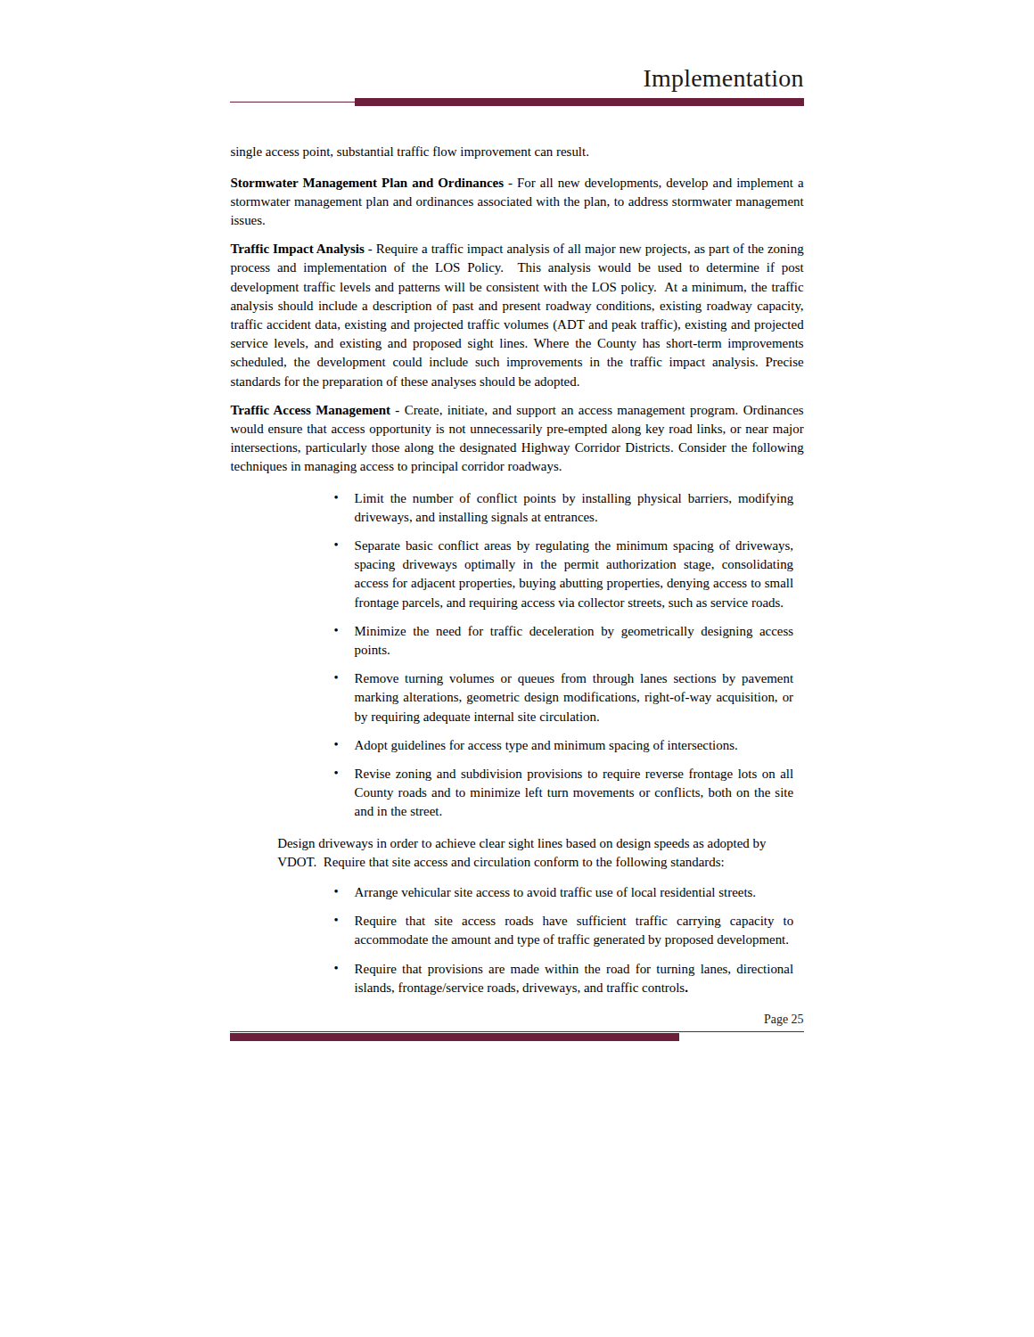Implementation
single access point, substantial traffic flow improvement can result.
Stormwater Management Plan and Ordinances - For all new developments, develop and implement a stormwater management plan and ordinances associated with the plan, to address stormwater management issues.
Traffic Impact Analysis - Require a traffic impact analysis of all major new projects, as part of the zoning process and implementation of the LOS Policy. This analysis would be used to determine if post development traffic levels and patterns will be consistent with the LOS policy. At a minimum, the traffic analysis should include a description of past and present roadway conditions, existing roadway capacity, traffic accident data, existing and projected traffic volumes (ADT and peak traffic), existing and projected service levels, and existing and proposed sight lines. Where the County has short-term improvements scheduled, the development could include such improvements in the traffic impact analysis. Precise standards for the preparation of these analyses should be adopted.
Traffic Access Management - Create, initiate, and support an access management program. Ordinances would ensure that access opportunity is not unnecessarily pre-empted along key road links, or near major intersections, particularly those along the designated Highway Corridor Districts. Consider the following techniques in managing access to principal corridor roadways.
Limit the number of conflict points by installing physical barriers, modifying driveways, and installing signals at entrances.
Separate basic conflict areas by regulating the minimum spacing of driveways, spacing driveways optimally in the permit authorization stage, consolidating access for adjacent properties, buying abutting properties, denying access to small frontage parcels, and requiring access via collector streets, such as service roads.
Minimize the need for traffic deceleration by geometrically designing access points.
Remove turning volumes or queues from through lanes sections by pavement marking alterations, geometric design modifications, right-of-way acquisition, or by requiring adequate internal site circulation.
Adopt guidelines for access type and minimum spacing of intersections.
Revise zoning and subdivision provisions to require reverse frontage lots on all County roads and to minimize left turn movements or conflicts, both on the site and in the street.
Design driveways in order to achieve clear sight lines based on design speeds as adopted by VDOT. Require that site access and circulation conform to the following standards:
Arrange vehicular site access to avoid traffic use of local residential streets.
Require that site access roads have sufficient traffic carrying capacity to accommodate the amount and type of traffic generated by proposed development.
Require that provisions are made within the road for turning lanes, directional islands, frontage/service roads, driveways, and traffic controls.
Page 25